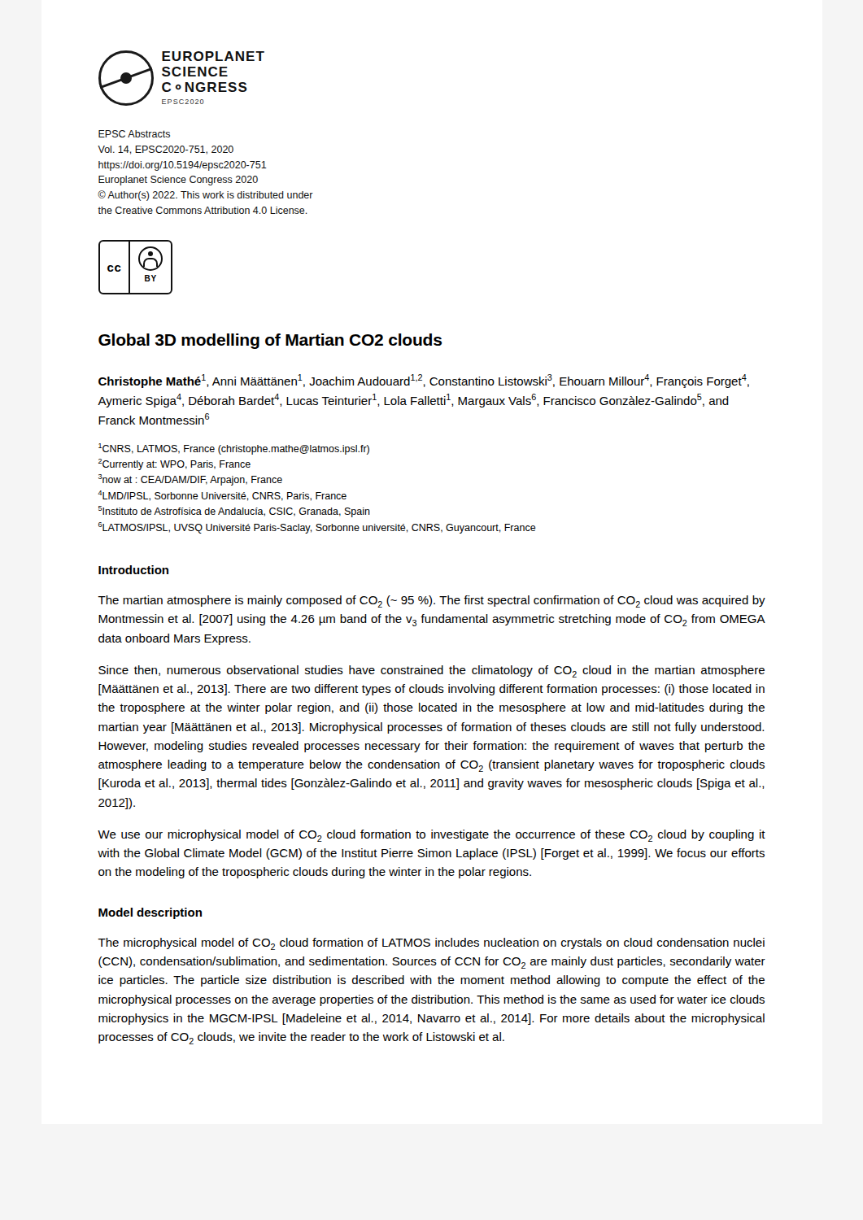Europlanet
Science
C⚬ngress
EPSC2020
EPSC Abstracts
Vol. 14, EPSC2020-751, 2020
https://doi.org/10.5194/epsc2020-751
Europlanet Science Congress 2020
© Author(s) 2022. This work is distributed under
the Creative Commons Attribution 4.0 License.
cc
BY
Global 3D modelling of Martian CO2 clouds
Christophe Mathé1, Anni Määttänen1, Joachim Audouard1,2, Constantino Listowski3, Ehouarn Millour4, François Forget4, Aymeric Spiga4, Déborah Bardet4, Lucas Teinturier1, Lola Falletti1, Margaux Vals6, Francisco Gonzàlez-Galindo5, and Franck Montmessin6
1CNRS, LATMOS, France (christophe.mathe@latmos.ipsl.fr)
2Currently at: WPO, Paris, France
3now at : CEA/DAM/DIF, Arpajon, France
4LMD/IPSL, Sorbonne Université, CNRS, Paris, France
5Instituto de Astrofísica de Andalucía, CSIC, Granada, Spain
6LATMOS/IPSL, UVSQ Université Paris-Saclay, Sorbonne université, CNRS, Guyancourt, France
Introduction
The martian atmosphere is mainly composed of CO2 (~ 95 %). The first spectral confirmation of CO2 cloud was acquired by Montmessin et al. [2007] using the 4.26 µm band of the v3 fundamental asymmetric stretching mode of CO2 from OMEGA data onboard Mars Express.
Since then, numerous observational studies have constrained the climatology of CO2 cloud in the martian atmosphere [Määttänen et al., 2013]. There are two different types of clouds involving different formation processes: (i) those located in the troposphere at the winter polar region, and (ii) those located in the mesosphere at low and mid-latitudes during the martian year [Määttänen et al., 2013]. Microphysical processes of formation of theses clouds are still not fully understood. However, modeling studies revealed processes necessary for their formation: the requirement of waves that perturb the atmosphere leading to a temperature below the condensation of CO2 (transient planetary waves for tropospheric clouds [Kuroda et al., 2013], thermal tides [Gonzàlez-Galindo et al., 2011] and gravity waves for mesospheric clouds [Spiga et al., 2012]).
We use our microphysical model of CO2 cloud formation to investigate the occurrence of these CO2 cloud by coupling it with the Global Climate Model (GCM) of the Institut Pierre Simon Laplace (IPSL) [Forget et al., 1999]. We focus our efforts on the modeling of the tropospheric clouds during the winter in the polar regions.
Model description
The microphysical model of CO2 cloud formation of LATMOS includes nucleation on crystals on cloud condensation nuclei (CCN), condensation/sublimation, and sedimentation. Sources of CCN for CO2 are mainly dust particles, secondarily water ice particles. The particle size distribution is described with the moment method allowing to compute the effect of the microphysical processes on the average properties of the distribution. This method is the same as used for water ice clouds microphysics in the MGCM-IPSL [Madeleine et al., 2014, Navarro et al., 2014]. For more details about the microphysical processes of CO2 clouds, we invite the reader to the work of Listowski et al.